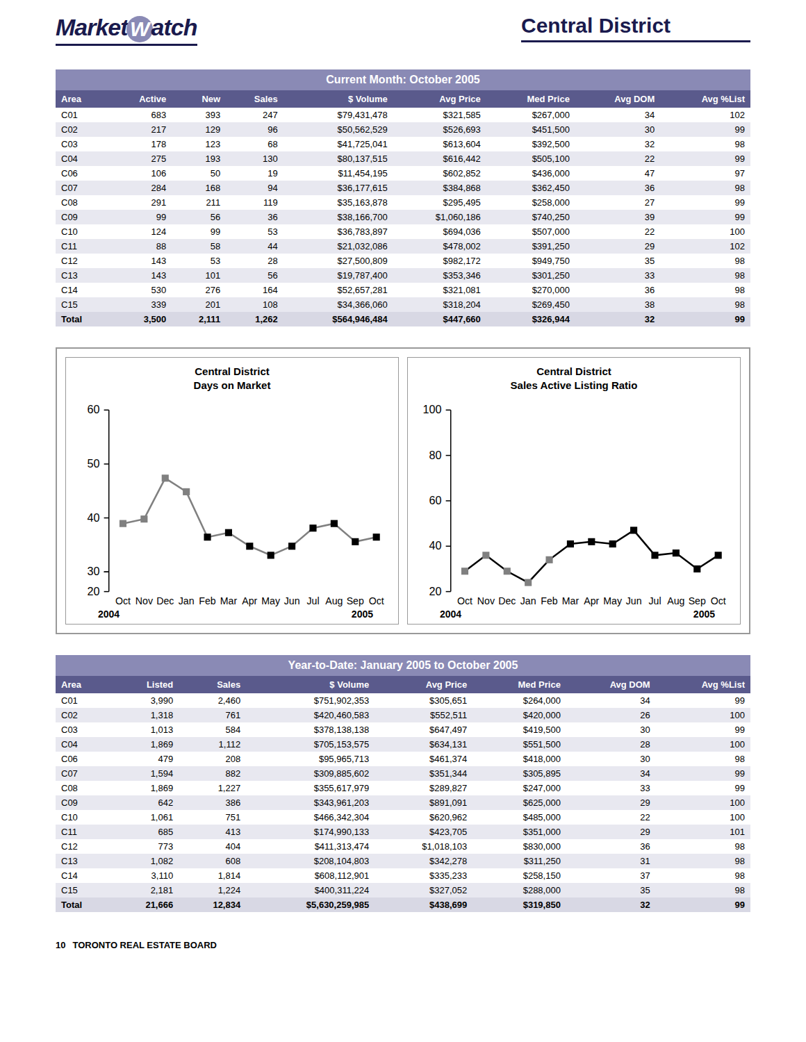Market Watch
Central District
Current Month: October 2005
| Area | Active | New | Sales | $ Volume | Avg Price | Med Price | Avg DOM | Avg %List |
| --- | --- | --- | --- | --- | --- | --- | --- | --- |
| C01 | 683 | 393 | 247 | $79,431,478 | $321,585 | $267,000 | 34 | 102 |
| C02 | 217 | 129 | 96 | $50,562,529 | $526,693 | $451,500 | 30 | 99 |
| C03 | 178 | 123 | 68 | $41,725,041 | $613,604 | $392,500 | 32 | 98 |
| C04 | 275 | 193 | 130 | $80,137,515 | $616,442 | $505,100 | 22 | 99 |
| C06 | 106 | 50 | 19 | $11,454,195 | $602,852 | $436,000 | 47 | 97 |
| C07 | 284 | 168 | 94 | $36,177,615 | $384,868 | $362,450 | 36 | 98 |
| C08 | 291 | 211 | 119 | $35,163,878 | $295,495 | $258,000 | 27 | 99 |
| C09 | 99 | 56 | 36 | $38,166,700 | $1,060,186 | $740,250 | 39 | 99 |
| C10 | 124 | 99 | 53 | $36,783,897 | $694,036 | $507,000 | 22 | 100 |
| C11 | 88 | 58 | 44 | $21,032,086 | $478,002 | $391,250 | 29 | 102 |
| C12 | 143 | 53 | 28 | $27,500,809 | $982,172 | $949,750 | 35 | 98 |
| C13 | 143 | 101 | 56 | $19,787,400 | $353,346 | $301,250 | 33 | 98 |
| C14 | 530 | 276 | 164 | $52,657,281 | $321,081 | $270,000 | 36 | 98 |
| C15 | 339 | 201 | 108 | $34,366,060 | $318,204 | $269,450 | 38 | 98 |
| Total | 3,500 | 2,111 | 1,262 | $564,946,484 | $447,660 | $326,944 | 32 | 99 |
Central District
Days on Market
60 50 40 30 20 Oct Nov Dec Jan Feb Mar Apr May Jun Jul Aug Sep Oct
20042005
Central District
Sales Active Listing Ratio
100 80 60 40 20 Oct Nov Dec Jan Feb Mar Apr May Jun Jul Aug Sep Oct
20042005
Year-to-Date: January 2005 to October 2005
| Area | Listed | Sales | $ Volume | Avg Price | Med Price | Avg DOM | Avg %List |
| --- | --- | --- | --- | --- | --- | --- | --- |
| C01 | 3,990 | 2,460 | $751,902,353 | $305,651 | $264,000 | 34 | 99 |
| C02 | 1,318 | 761 | $420,460,583 | $552,511 | $420,000 | 26 | 100 |
| C03 | 1,013 | 584 | $378,138,138 | $647,497 | $419,500 | 30 | 99 |
| C04 | 1,869 | 1,112 | $705,153,575 | $634,131 | $551,500 | 28 | 100 |
| C06 | 479 | 208 | $95,965,713 | $461,374 | $418,000 | 30 | 98 |
| C07 | 1,594 | 882 | $309,885,602 | $351,344 | $305,895 | 34 | 99 |
| C08 | 1,869 | 1,227 | $355,617,979 | $289,827 | $247,000 | 33 | 99 |
| C09 | 642 | 386 | $343,961,203 | $891,091 | $625,000 | 29 | 100 |
| C10 | 1,061 | 751 | $466,342,304 | $620,962 | $485,000 | 22 | 100 |
| C11 | 685 | 413 | $174,990,133 | $423,705 | $351,000 | 29 | 101 |
| C12 | 773 | 404 | $411,313,474 | $1,018,103 | $830,000 | 36 | 98 |
| C13 | 1,082 | 608 | $208,104,803 | $342,278 | $311,250 | 31 | 98 |
| C14 | 3,110 | 1,814 | $608,112,901 | $335,233 | $258,150 | 37 | 98 |
| C15 | 2,181 | 1,224 | $400,311,224 | $327,052 | $288,000 | 35 | 98 |
| Total | 21,666 | 12,834 | $5,630,259,985 | $438,699 | $319,850 | 32 | 99 |
10 TORONTO REAL ESTATE BOARD